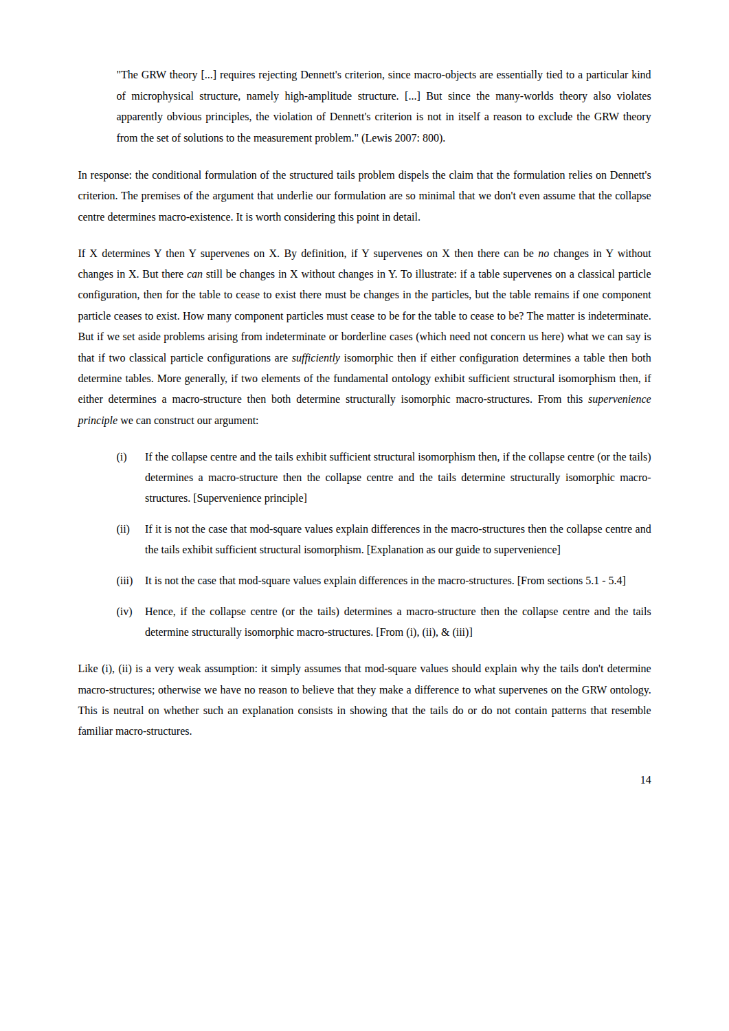"The GRW theory [...] requires rejecting Dennett's criterion, since macro-objects are essentially tied to a particular kind of microphysical structure, namely high-amplitude structure. [...] But since the many-worlds theory also violates apparently obvious principles, the violation of Dennett's criterion is not in itself a reason to exclude the GRW theory from the set of solutions to the measurement problem." (Lewis 2007: 800).
In response: the conditional formulation of the structured tails problem dispels the claim that the formulation relies on Dennett's criterion. The premises of the argument that underlie our formulation are so minimal that we don't even assume that the collapse centre determines macro-existence. It is worth considering this point in detail.
If X determines Y then Y supervenes on X. By definition, if Y supervenes on X then there can be no changes in Y without changes in X. But there can still be changes in X without changes in Y. To illustrate: if a table supervenes on a classical particle configuration, then for the table to cease to exist there must be changes in the particles, but the table remains if one component particle ceases to exist. How many component particles must cease to be for the table to cease to be? The matter is indeterminate. But if we set aside problems arising from indeterminate or borderline cases (which need not concern us here) what we can say is that if two classical particle configurations are sufficiently isomorphic then if either configuration determines a table then both determine tables. More generally, if two elements of the fundamental ontology exhibit sufficient structural isomorphism then, if either determines a macro-structure then both determine structurally isomorphic macro-structures. From this supervenience principle we can construct our argument:
(i) If the collapse centre and the tails exhibit sufficient structural isomorphism then, if the collapse centre (or the tails) determines a macro-structure then the collapse centre and the tails determine structurally isomorphic macro-structures. [Supervenience principle]
(ii) If it is not the case that mod-square values explain differences in the macro-structures then the collapse centre and the tails exhibit sufficient structural isomorphism. [Explanation as our guide to supervenience]
(iii) It is not the case that mod-square values explain differences in the macro-structures. [From sections 5.1 - 5.4]
(iv) Hence, if the collapse centre (or the tails) determines a macro-structure then the collapse centre and the tails determine structurally isomorphic macro-structures. [From (i), (ii), & (iii)]
Like (i), (ii) is a very weak assumption: it simply assumes that mod-square values should explain why the tails don't determine macro-structures; otherwise we have no reason to believe that they make a difference to what supervenes on the GRW ontology. This is neutral on whether such an explanation consists in showing that the tails do or do not contain patterns that resemble familiar macro-structures.
14